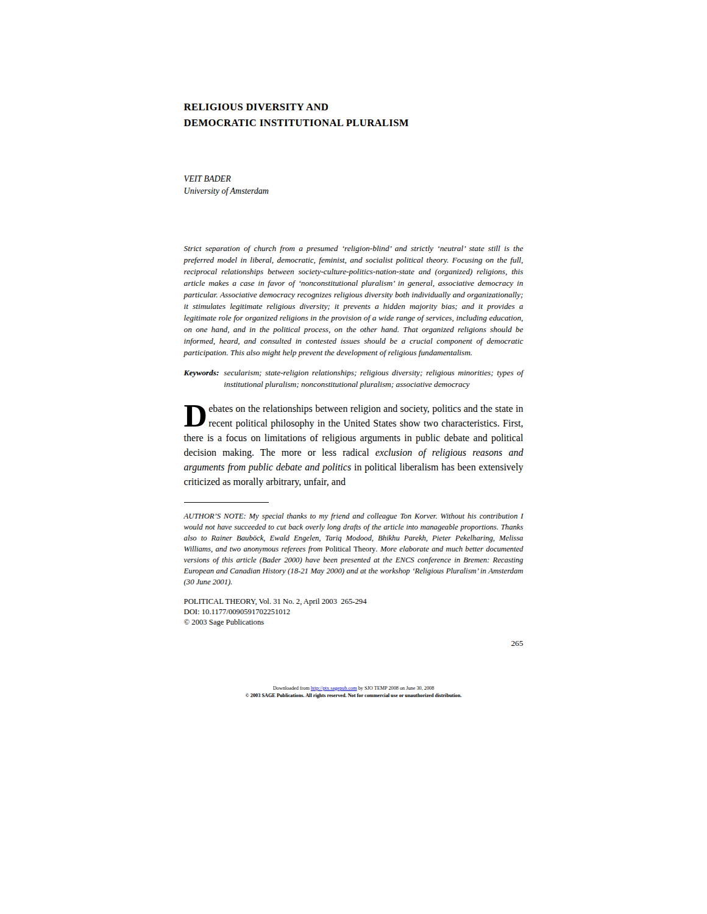Religious Diversity and
Democratic Institutional Pluralism
VEIT BADER
University of Amsterdam
Strict separation of church from a presumed ‘religion-blind’ and strictly ‘neutral’ state still is the preferred model in liberal, democratic, feminist, and socialist political theory. Focusing on the full, reciprocal relationships between society-culture-politics-nation-state and (organized) religions, this article makes a case in favor of ‘nonconstitutional pluralism’ in general, associative democracy in particular. Associative democracy recognizes religious diversity both individually and organizationally; it stimulates legitimate religious diversity; it prevents a hidden majority bias; and it provides a legitimate role for organized religions in the provision of a wide range of services, including education, on one hand, and in the political process, on the other hand. That organized religions should be informed, heard, and consulted in contested issues should be a crucial component of democratic participation. This also might help prevent the development of religious fundamentalism.
Keywords: secularism; state-religion relationships; religious diversity; religious minorities; types of institutional pluralism; nonconstitutional pluralism; associative democracy
Debates on the relationships between religion and society, politics and the state in recent political philosophy in the United States show two characteristics. First, there is a focus on limitations of religious arguments in public debate and political decision making. The more or less radical exclusion of religious reasons and arguments from public debate and politics in political liberalism has been extensively criticized as morally arbitrary, unfair, and
AUTHOR’S NOTE: My special thanks to my friend and colleague Ton Korver. Without his contribution I would not have succeeded to cut back overly long drafts of the article into manageable proportions. Thanks also to Rainer Bauböck, Ewald Engelen, Tariq Modood, Bhikhu Parekh, Pieter Pekelharing, Melissa Williams, and two anonymous referees from Political Theory. More elaborate and much better documented versions of this article (Bader 2000) have been presented at the ENCS conference in Bremen: Recasting European and Canadian History (18-21 May 2000) and at the workshop ‘Religious Pluralism’ in Amsterdam (30 June 2001).
POLITICAL THEORY, Vol. 31 No. 2, April 2003 265-294
DOI: 10.1177/0090591702251012
© 2003 Sage Publications
265
Downloaded from http://ptx.sagepub.com by SJO TEMP 2008 on June 30, 2008
© 2003 SAGE Publications. All rights reserved. Not for commercial use or unauthorized distribution.